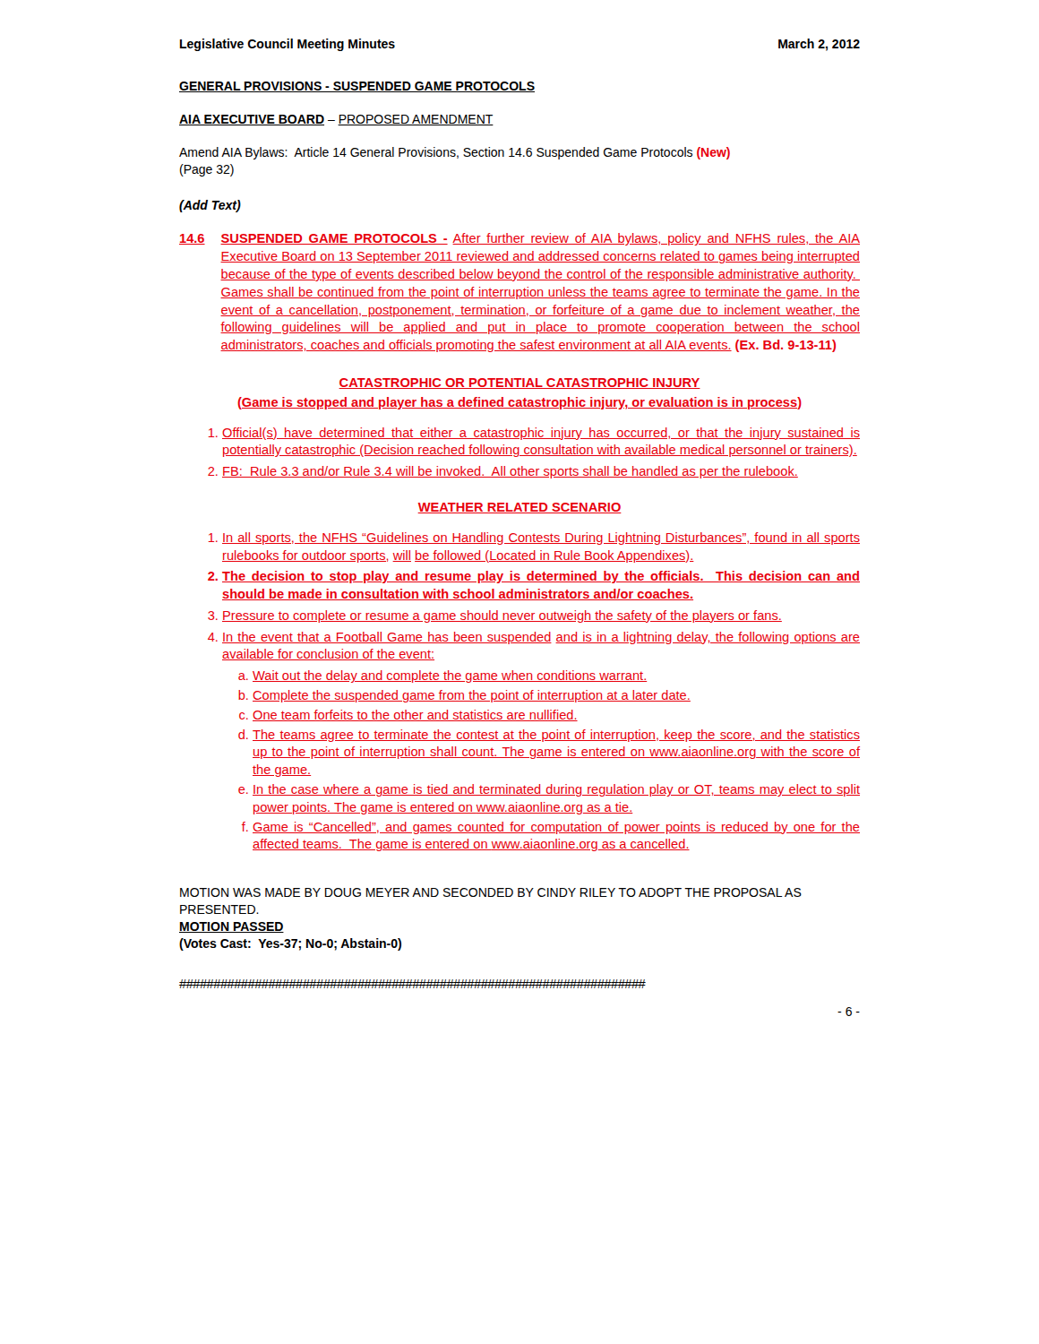Legislative Council Meeting Minutes
March 2, 2012
GENERAL PROVISIONS - SUSPENDED GAME PROTOCOLS
AIA EXECUTIVE BOARD – PROPOSED AMENDMENT
Amend AIA Bylaws: Article 14 General Provisions, Section 14.6 Suspended Game Protocols (New)
(Page 32)
(Add Text)
14.6
SUSPENDED GAME PROTOCOLS - After further review of AIA bylaws, policy and NFHS rules, the AIA Executive Board on 13 September 2011 reviewed and addressed concerns related to games being interrupted because of the type of events described below beyond the control of the responsible administrative authority. Games shall be continued from the point of interruption unless the teams agree to terminate the game. In the event of a cancellation, postponement, termination, or forfeiture of a game due to inclement weather, the following guidelines will be applied and put in place to promote cooperation between the school administrators, coaches and officials promoting the safest environment at all AIA events. (Ex. Bd. 9-13-11)
CATASTROPHIC OR POTENTIAL CATASTROPHIC INJURY
(Game is stopped and player has a defined catastrophic injury, or evaluation is in process)
Official(s) have determined that either a catastrophic injury has occurred, or that the injury sustained is potentially catastrophic (Decision reached following consultation with available medical personnel or trainers).
FB: Rule 3.3 and/or Rule 3.4 will be invoked. All other sports shall be handled as per the rulebook.
WEATHER RELATED SCENARIO
In all sports, the NFHS “Guidelines on Handling Contests During Lightning Disturbances”, found in all sports rulebooks for outdoor sports, will be followed (Located in Rule Book Appendixes).
The decision to stop play and resume play is determined by the officials. This decision can and should be made in consultation with school administrators and/or coaches.
Pressure to complete or resume a game should never outweigh the safety of the players or fans.
In the event that a Football Game has been suspended and is in a lightning delay, the following options are available for conclusion of the event:
Wait out the delay and complete the game when conditions warrant.
Complete the suspended game from the point of interruption at a later date.
One team forfeits to the other and statistics are nullified.
The teams agree to terminate the contest at the point of interruption, keep the score, and the statistics up to the point of interruption shall count. The game is entered on www.aiaonline.org with the score of the game.
In the case where a game is tied and terminated during regulation play or OT, teams may elect to split power points. The game is entered on www.aiaonline.org as a tie.
Game is “Cancelled”, and games counted for computation of power points is reduced by one for the affected teams. The game is entered on www.aiaonline.org as a cancelled.
MOTION WAS MADE BY DOUG MEYER AND SECONDED BY CINDY RILEY TO ADOPT THE PROPOSAL AS PRESENTED.
MOTION PASSED
(Votes Cast: Yes-37; No-0; Abstain-0)
####################################################################
- 6 -